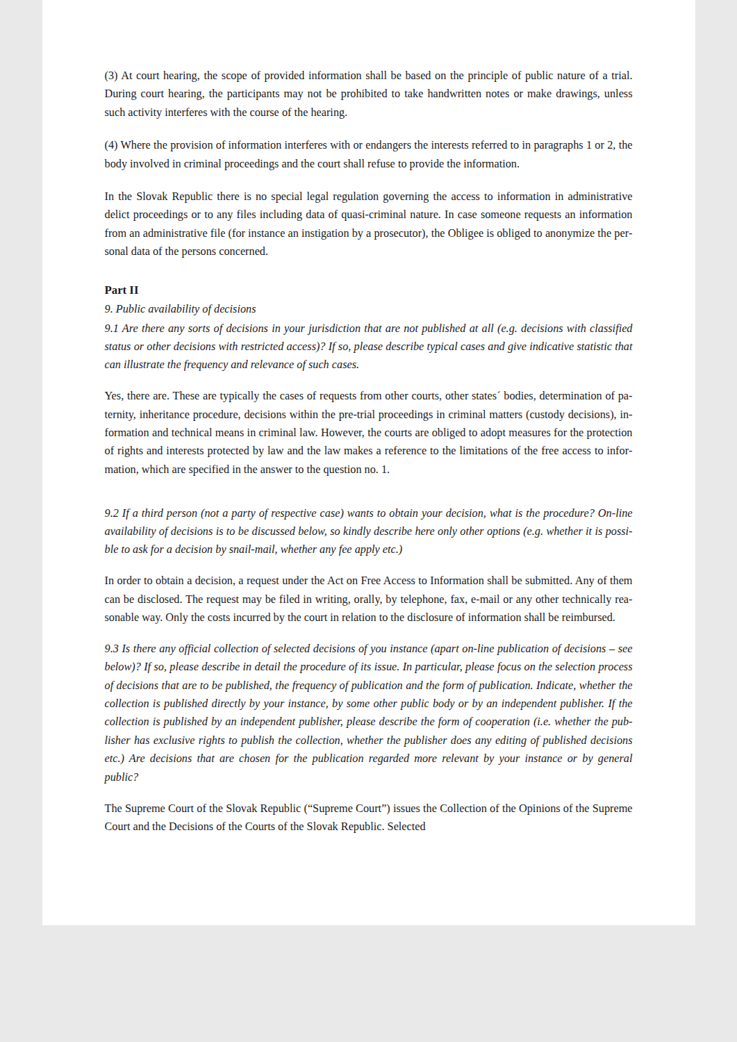(3) At court hearing, the scope of provided information shall be based on the principle of public nature of a trial. During court hearing, the participants may not be prohibited to take handwritten notes or make drawings, unless such activity interferes with the course of the hearing.
(4) Where the provision of information interferes with or endangers the interests referred to in paragraphs 1 or 2, the body involved in criminal proceedings and the court shall refuse to provide the information.
In the Slovak Republic there is no special legal regulation governing the access to information in administrative delict proceedings or to any files including data of quasi-criminal nature. In case someone requests an information from an administrative file (for instance an instigation by a prosecutor), the Obligee is obliged to anonymize the personal data of the persons concerned.
Part II
9. Public availability of decisions
9.1 Are there any sorts of decisions in your jurisdiction that are not published at all (e.g. decisions with classified status or other decisions with restricted access)? If so, please describe typical cases and give indicative statistic that can illustrate the frequency and relevance of such cases.
Yes, there are. These are typically the cases of requests from other courts, other states´ bodies, determination of paternity, inheritance procedure, decisions within the pre-trial proceedings in criminal matters (custody decisions), information and technical means in criminal law. However, the courts are obliged to adopt measures for the protection of rights and interests protected by law and the law makes a reference to the limitations of the free access to information, which are specified in the answer to the question no. 1.
9.2 If a third person (not a party of respective case) wants to obtain your decision, what is the procedure? On-line availability of decisions is to be discussed below, so kindly describe here only other options (e.g. whether it is possible to ask for a decision by snail-mail, whether any fee apply etc.)
In order to obtain a decision, a request under the Act on Free Access to Information shall be submitted. Any of them can be disclosed. The request may be filed in writing, orally, by telephone, fax, e-mail or any other technically reasonable way. Only the costs incurred by the court in relation to the disclosure of information shall be reimbursed.
9.3 Is there any official collection of selected decisions of you instance (apart on-line publication of decisions – see below)? If so, please describe in detail the procedure of its issue. In particular, please focus on the selection process of decisions that are to be published, the frequency of publication and the form of publication. Indicate, whether the collection is published directly by your instance, by some other public body or by an independent publisher. If the collection is published by an independent publisher, please describe the form of cooperation (i.e. whether the publisher has exclusive rights to publish the collection, whether the publisher does any editing of published decisions etc.) Are decisions that are chosen for the publication regarded more relevant by your instance or by general public?
The Supreme Court of the Slovak Republic (“Supreme Court”) issues the Collection of the Opinions of the Supreme Court and the Decisions of the Courts of the Slovak Republic. Selected